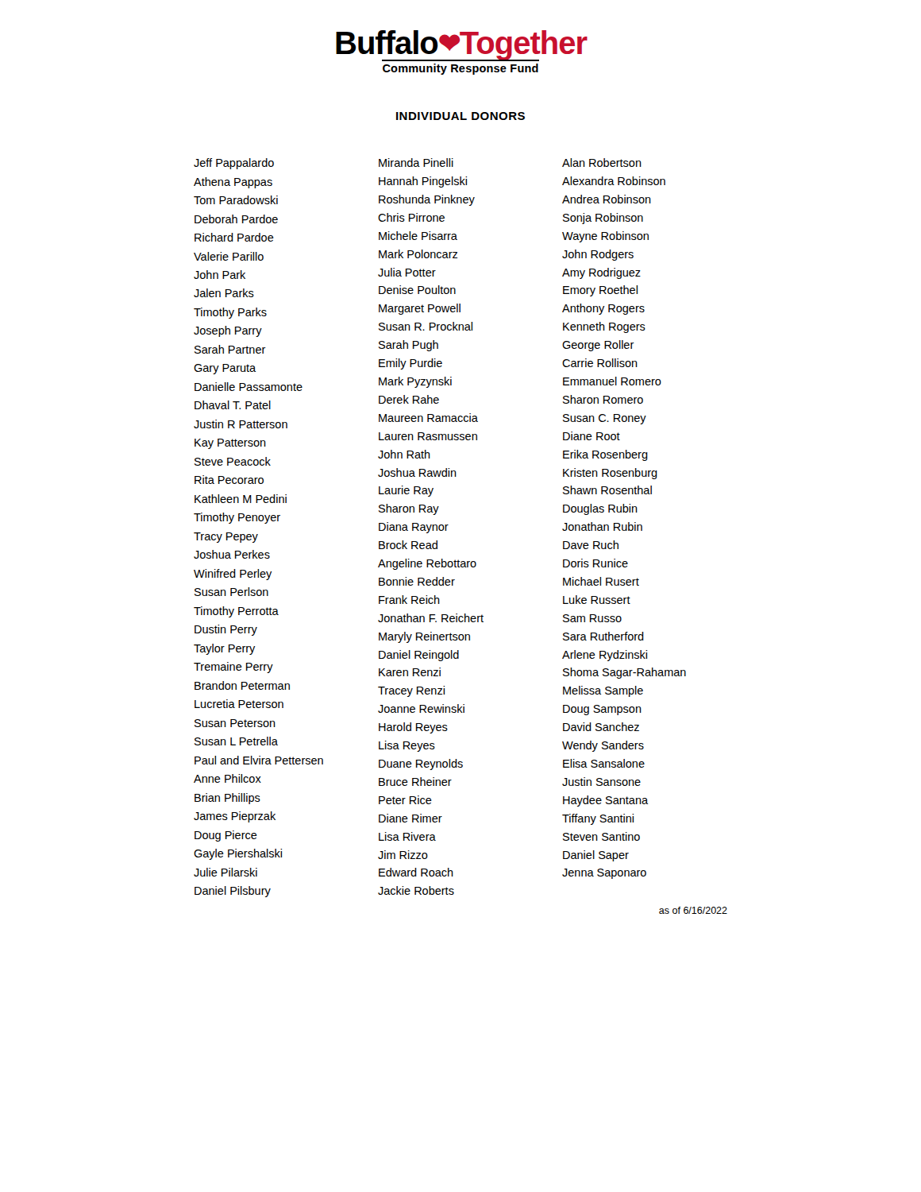Buffalo❤Together
Community Response Fund
INDIVIDUAL DONORS
Jeff Pappalardo
Athena Pappas
Tom Paradowski
Deborah Pardoe
Richard Pardoe
Valerie Parillo
John Park
Jalen Parks
Timothy Parks
Joseph Parry
Sarah Partner
Gary Paruta
Danielle Passamonte
Dhaval T. Patel
Justin R Patterson
Kay Patterson
Steve Peacock
Rita Pecoraro
Kathleen M Pedini
Timothy Penoyer
Tracy Pepey
Joshua Perkes
Winifred Perley
Susan Perlson
Timothy Perrotta
Dustin Perry
Taylor Perry
Tremaine Perry
Brandon Peterman
Lucretia Peterson
Susan Peterson
Susan L Petrella
Paul and Elvira Pettersen
Anne Philcox
Brian Phillips
James Pieprzak
Doug Pierce
Gayle Piershalski
Julie Pilarski
Daniel Pilsbury
Miranda Pinelli
Hannah Pingelski
Roshunda Pinkney
Chris Pirrone
Michele Pisarra
Mark Poloncarz
Julia Potter
Denise Poulton
Margaret Powell
Susan R. Procknal
Sarah Pugh
Emily Purdie
Mark Pyzynski
Derek Rahe
Maureen Ramaccia
Lauren Rasmussen
John Rath
Joshua Rawdin
Laurie Ray
Sharon Ray
Diana Raynor
Brock Read
Angeline Rebottaro
Bonnie Redder
Frank Reich
Jonathan F. Reichert
Maryly Reinertson
Daniel Reingold
Karen Renzi
Tracey Renzi
Joanne Rewinski
Harold Reyes
Lisa Reyes
Duane Reynolds
Bruce Rheiner
Peter Rice
Diane Rimer
Lisa Rivera
Jim Rizzo
Edward Roach
Jackie Roberts
Alan Robertson
Alexandra Robinson
Andrea Robinson
Sonja Robinson
Wayne Robinson
John Rodgers
Amy Rodriguez
Emory Roethel
Anthony Rogers
Kenneth Rogers
George Roller
Carrie Rollison
Emmanuel Romero
Sharon Romero
Susan C. Roney
Diane Root
Erika Rosenberg
Kristen Rosenburg
Shawn Rosenthal
Douglas Rubin
Jonathan Rubin
Dave Ruch
Doris Runice
Michael Rusert
Luke Russert
Sam Russo
Sara Rutherford
Arlene Rydzinski
Shoma Sagar-Rahaman
Melissa Sample
Doug Sampson
David Sanchez
Wendy Sanders
Elisa Sansalone
Justin Sansone
Haydee Santana
Tiffany Santini
Steven Santino
Daniel Saper
Jenna Saponaro
as of 6/16/2022